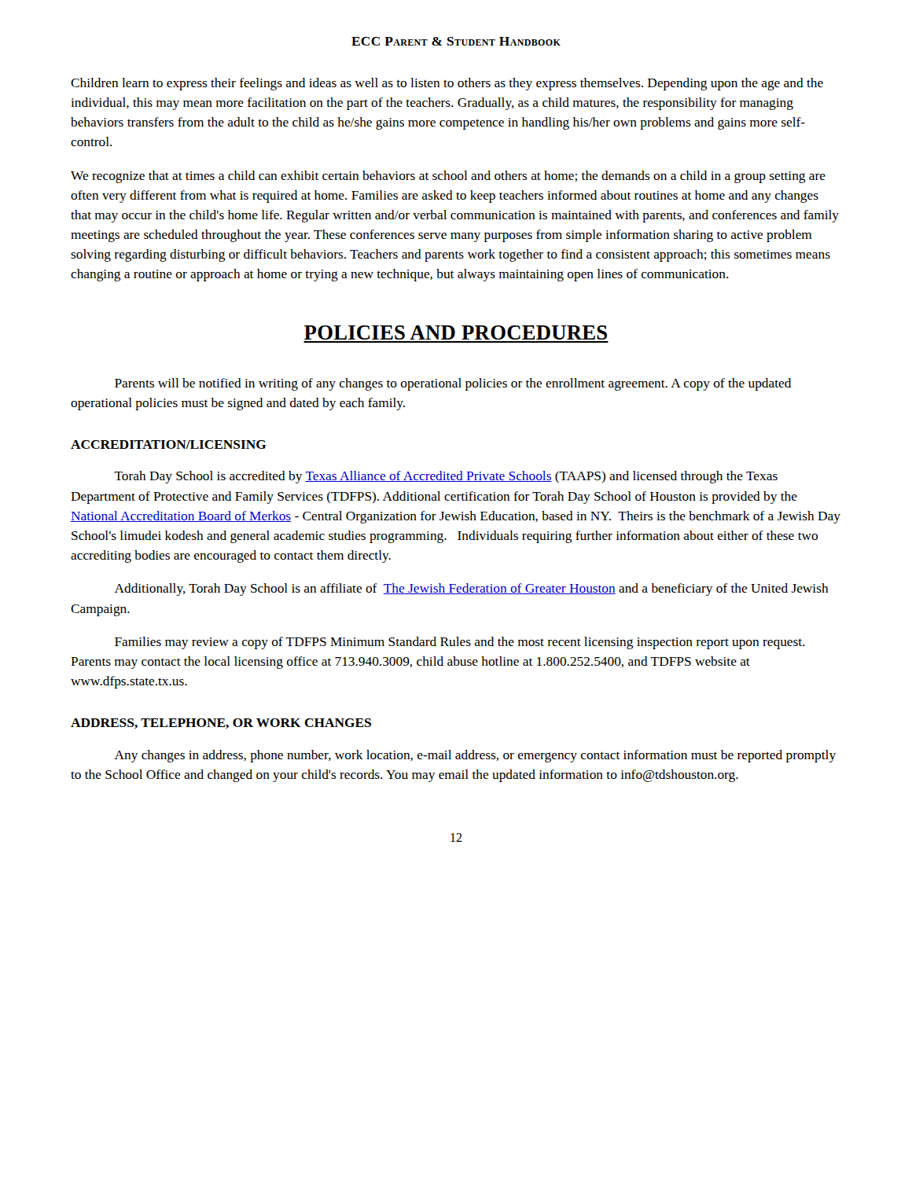ECC Parent & Student Handbook
Children learn to express their feelings and ideas as well as to listen to others as they express themselves. Depending upon the age and the individual, this may mean more facilitation on the part of the teachers. Gradually, as a child matures, the responsibility for managing behaviors transfers from the adult to the child as he/she gains more competence in handling his/her own problems and gains more self-control.
We recognize that at times a child can exhibit certain behaviors at school and others at home; the demands on a child in a group setting are often very different from what is required at home. Families are asked to keep teachers informed about routines at home and any changes that may occur in the child's home life. Regular written and/or verbal communication is maintained with parents, and conferences and family meetings are scheduled throughout the year. These conferences serve many purposes from simple information sharing to active problem solving regarding disturbing or difficult behaviors. Teachers and parents work together to find a consistent approach; this sometimes means changing a routine or approach at home or trying a new technique, but always maintaining open lines of communication.
POLICIES AND PROCEDURES
Parents will be notified in writing of any changes to operational policies or the enrollment agreement. A copy of the updated operational policies must be signed and dated by each family.
Accreditation/Licensing
Torah Day School is accredited by Texas Alliance of Accredited Private Schools (TAAPS) and licensed through the Texas Department of Protective and Family Services (TDFPS). Additional certification for Torah Day School of Houston is provided by the National Accreditation Board of Merkos - Central Organization for Jewish Education, based in NY. Theirs is the benchmark of a Jewish Day School's limudei kodesh and general academic studies programming. Individuals requiring further information about either of these two accrediting bodies are encouraged to contact them directly.
Additionally, Torah Day School is an affiliate of The Jewish Federation of Greater Houston and a beneficiary of the United Jewish Campaign.
Families may review a copy of TDFPS Minimum Standard Rules and the most recent licensing inspection report upon request. Parents may contact the local licensing office at 713.940.3009, child abuse hotline at 1.800.252.5400, and TDFPS website at www.dfps.state.tx.us.
Address, Telephone, or Work Changes
Any changes in address, phone number, work location, e-mail address, or emergency contact information must be reported promptly to the School Office and changed on your child's records. You may email the updated information to info@tdshouston.org.
12